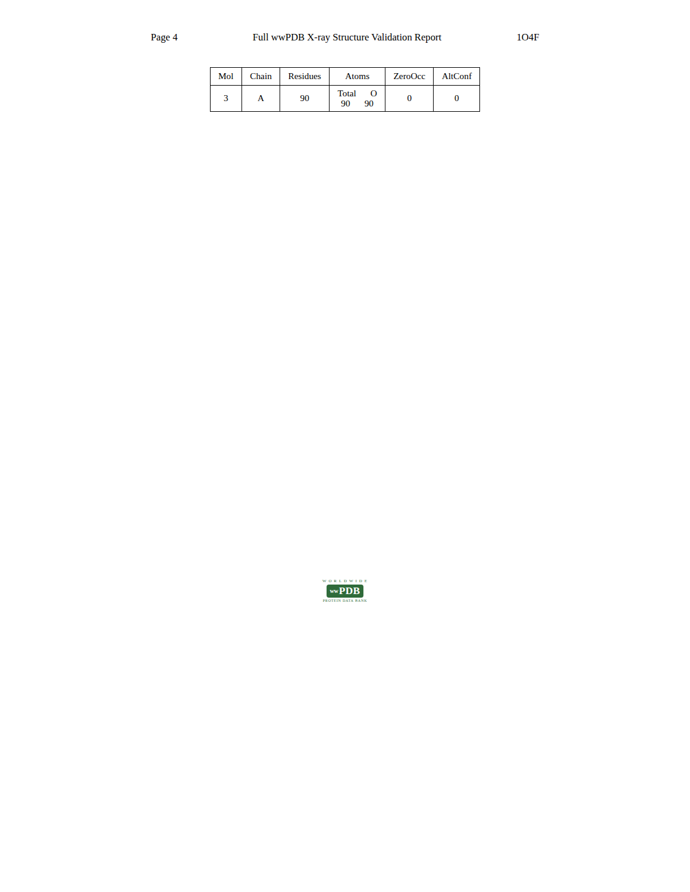Page 4
Full wwPDB X-ray Structure Validation Report
1O4F
| Mol | Chain | Residues | Atoms | ZeroOcc | AltConf |
| --- | --- | --- | --- | --- | --- |
| 3 | A | 90 | Total O 90 90 | 0 | 0 |
W O R L D W I D E
ww PDB
PROTEIN DATA BANK